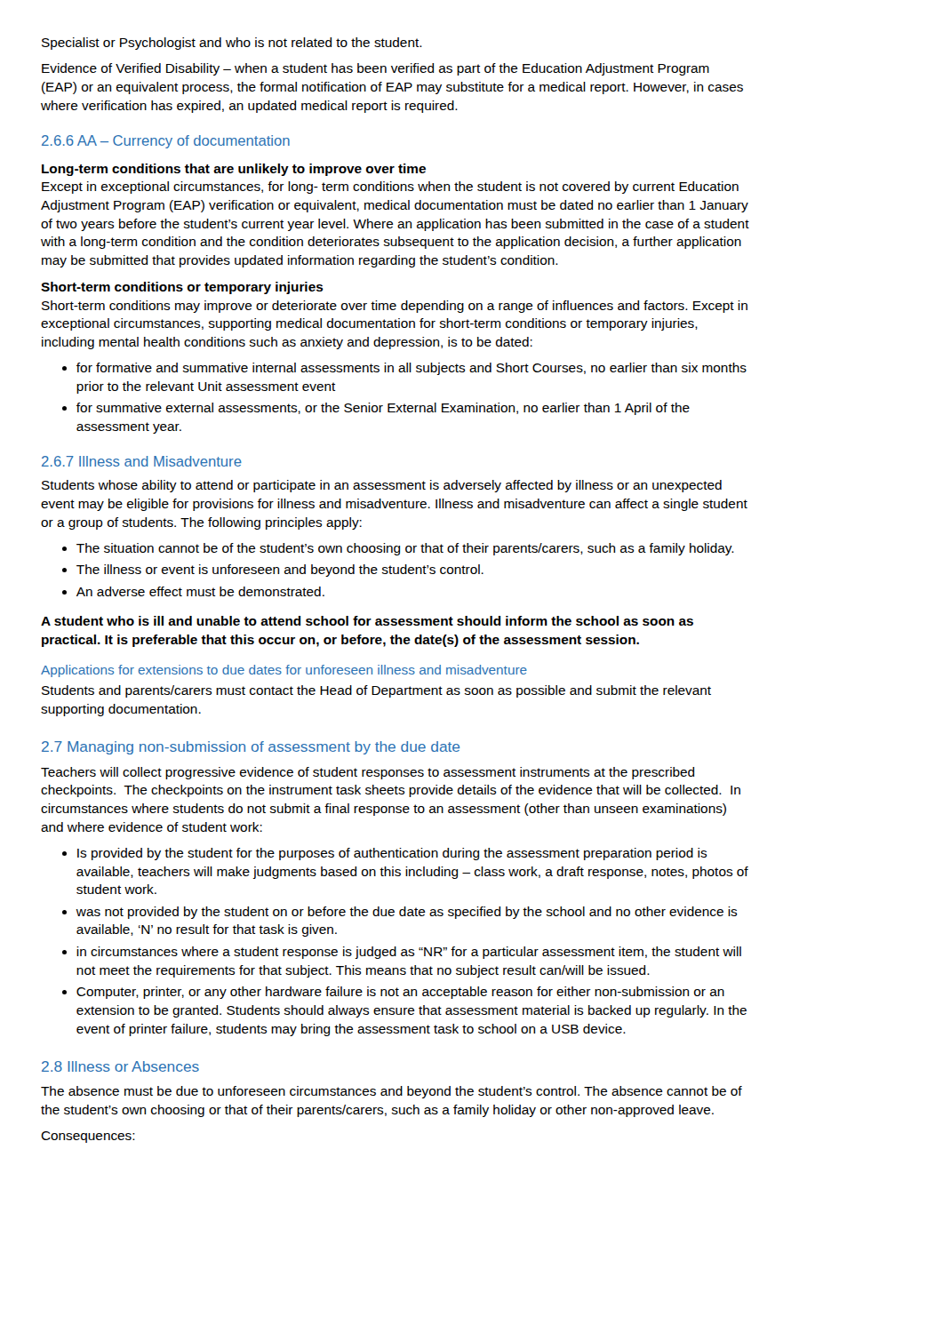Specialist or Psychologist and who is not related to the student.
Evidence of Verified Disability – when a student has been verified as part of the Education Adjustment Program (EAP) or an equivalent process, the formal notification of EAP may substitute for a medical report. However, in cases where verification has expired, an updated medical report is required.
2.6.6 AA – Currency of documentation
Long-term conditions that are unlikely to improve over time
Except in exceptional circumstances, for long- term conditions when the student is not covered by current Education Adjustment Program (EAP) verification or equivalent, medical documentation must be dated no earlier than 1 January of two years before the student’s current year level. Where an application has been submitted in the case of a student with a long-term condition and the condition deteriorates subsequent to the application decision, a further application may be submitted that provides updated information regarding the student’s condition.
Short-term conditions or temporary injuries
Short-term conditions may improve or deteriorate over time depending on a range of influences and factors. Except in exceptional circumstances, supporting medical documentation for short-term conditions or temporary injuries, including mental health conditions such as anxiety and depression, is to be dated:
for formative and summative internal assessments in all subjects and Short Courses, no earlier than six months prior to the relevant Unit assessment event
for summative external assessments, or the Senior External Examination, no earlier than 1 April of the assessment year.
2.6.7 Illness and Misadventure
Students whose ability to attend or participate in an assessment is adversely affected by illness or an unexpected event may be eligible for provisions for illness and misadventure. Illness and misadventure can affect a single student or a group of students. The following principles apply:
The situation cannot be of the student’s own choosing or that of their parents/carers, such as a family holiday.
The illness or event is unforeseen and beyond the student’s control.
An adverse effect must be demonstrated.
A student who is ill and unable to attend school for assessment should inform the school as soon as practical. It is preferable that this occur on, or before, the date(s) of the assessment session.
Applications for extensions to due dates for unforeseen illness and misadventure
Students and parents/carers must contact the Head of Department as soon as possible and submit the relevant supporting documentation.
2.7 Managing non-submission of assessment by the due date
Teachers will collect progressive evidence of student responses to assessment instruments at the prescribed checkpoints. The checkpoints on the instrument task sheets provide details of the evidence that will be collected. In circumstances where students do not submit a final response to an assessment (other than unseen examinations) and where evidence of student work:
Is provided by the student for the purposes of authentication during the assessment preparation period is available, teachers will make judgments based on this including – class work, a draft response, notes, photos of student work.
was not provided by the student on or before the due date as specified by the school and no other evidence is available, ‘N’ no result for that task is given.
in circumstances where a student response is judged as “NR” for a particular assessment item, the student will not meet the requirements for that subject. This means that no subject result can/will be issued.
Computer, printer, or any other hardware failure is not an acceptable reason for either non-submission or an extension to be granted. Students should always ensure that assessment material is backed up regularly. In the event of printer failure, students may bring the assessment task to school on a USB device.
2.8 Illness or Absences
The absence must be due to unforeseen circumstances and beyond the student’s control. The absence cannot be of the student’s own choosing or that of their parents/carers, such as a family holiday or other non-approved leave.
Consequences: